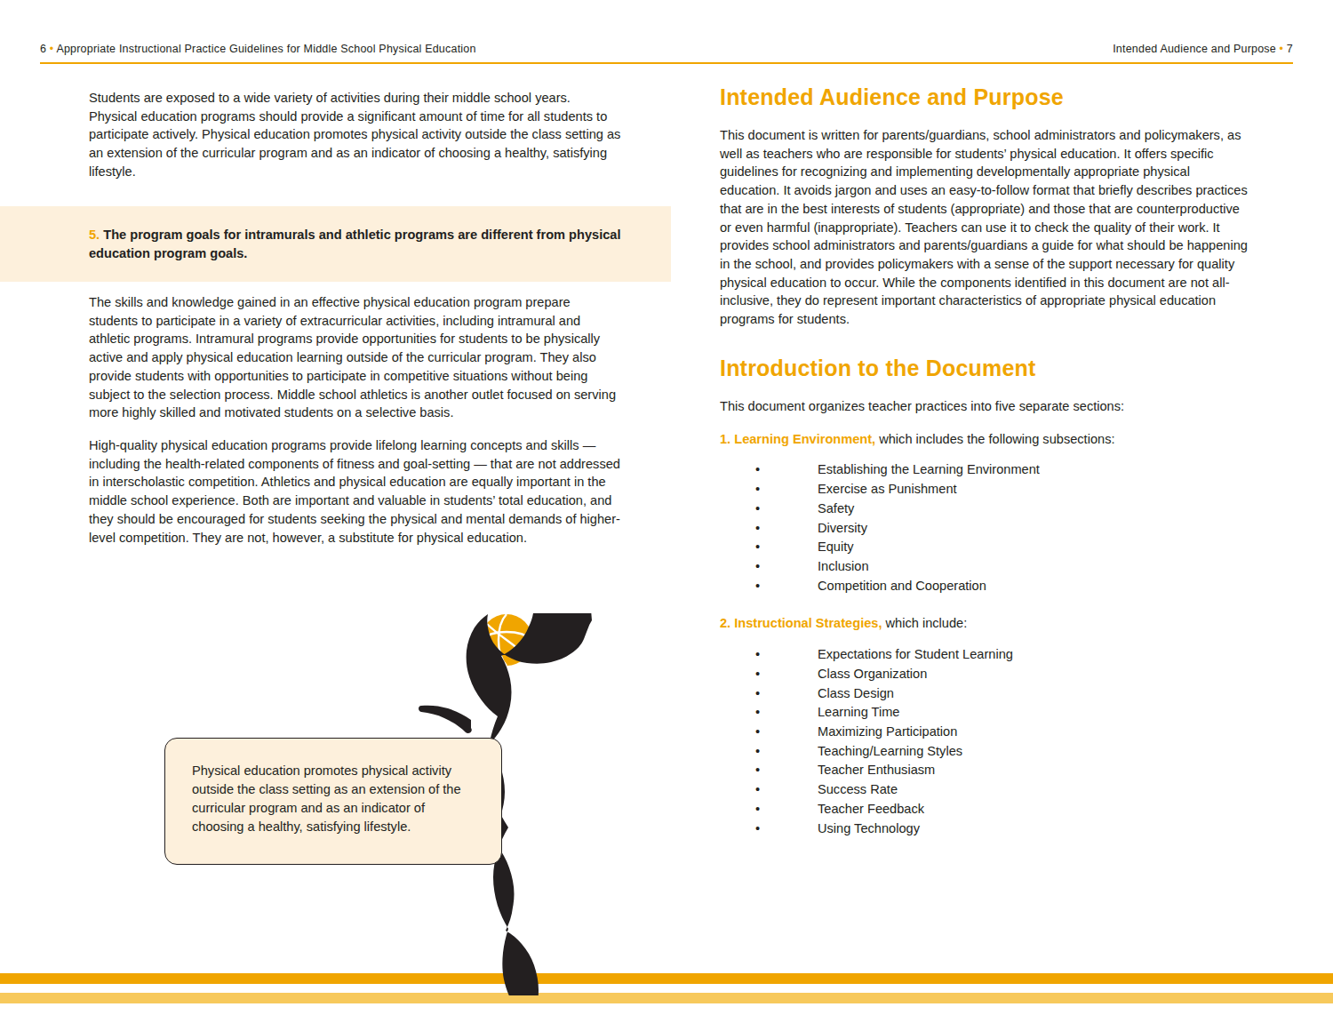6 • Appropriate Instructional Practice Guidelines for Middle School Physical Education
Intended Audience and Purpose • 7
Students are exposed to a wide variety of activities during their middle school years. Physical education programs should provide a significant amount of time for all students to participate actively. Physical education promotes physical activity outside the class setting as an extension of the curricular program and as an indicator of choosing a healthy, satisfying lifestyle.
5. The program goals for intramurals and athletic programs are different from physical education program goals.
The skills and knowledge gained in an effective physical education program prepare students to participate in a variety of extracurricular activities, including intramural and athletic programs. Intramural programs provide opportunities for students to be physically active and apply physical education learning outside of the curricular program. They also provide students with opportunities to participate in competitive situations without being subject to the selection process. Middle school athletics is another outlet focused on serving more highly skilled and motivated students on a selective basis.
High-quality physical education programs provide lifelong learning concepts and skills — including the health-related components of fitness and goal-setting — that are not addressed in interscholastic competition. Athletics and physical education are equally important in the middle school experience. Both are important and valuable in students’ total education, and they should be encouraged for students seeking the physical and mental demands of higher-level competition. They are not, however, a substitute for physical education.
Physical education promotes physical activity outside the class setting as an extension of the curricular program and as an indicator of choosing a healthy, satisfying lifestyle.
Intended Audience and Purpose
This document is written for parents/guardians, school administrators and policymakers, as well as teachers who are responsible for students’ physical education. It offers specific guidelines for recognizing and implementing developmentally appropriate physical education. It avoids jargon and uses an easy-to-follow format that briefly describes practices that are in the best interests of students (appropriate) and those that are counterproductive or even harmful (inappropriate). Teachers can use it to check the quality of their work. It provides school administrators and parents/guardians a guide for what should be happening in the school, and provides policymakers with a sense of the support necessary for quality physical education to occur. While the components identified in this document are not all-inclusive, they do represent important characteristics of appropriate physical education programs for students.
Introduction to the Document
This document organizes teacher practices into five separate sections:
1. Learning Environment, which includes the following subsections:
Establishing the Learning Environment
Exercise as Punishment
Safety
Diversity
Equity
Inclusion
Competition and Cooperation
2. Instructional Strategies, which include:
Expectations for Student Learning
Class Organization
Class Design
Learning Time
Maximizing Participation
Teaching/Learning Styles
Teacher Enthusiasm
Success Rate
Teacher Feedback
Using Technology